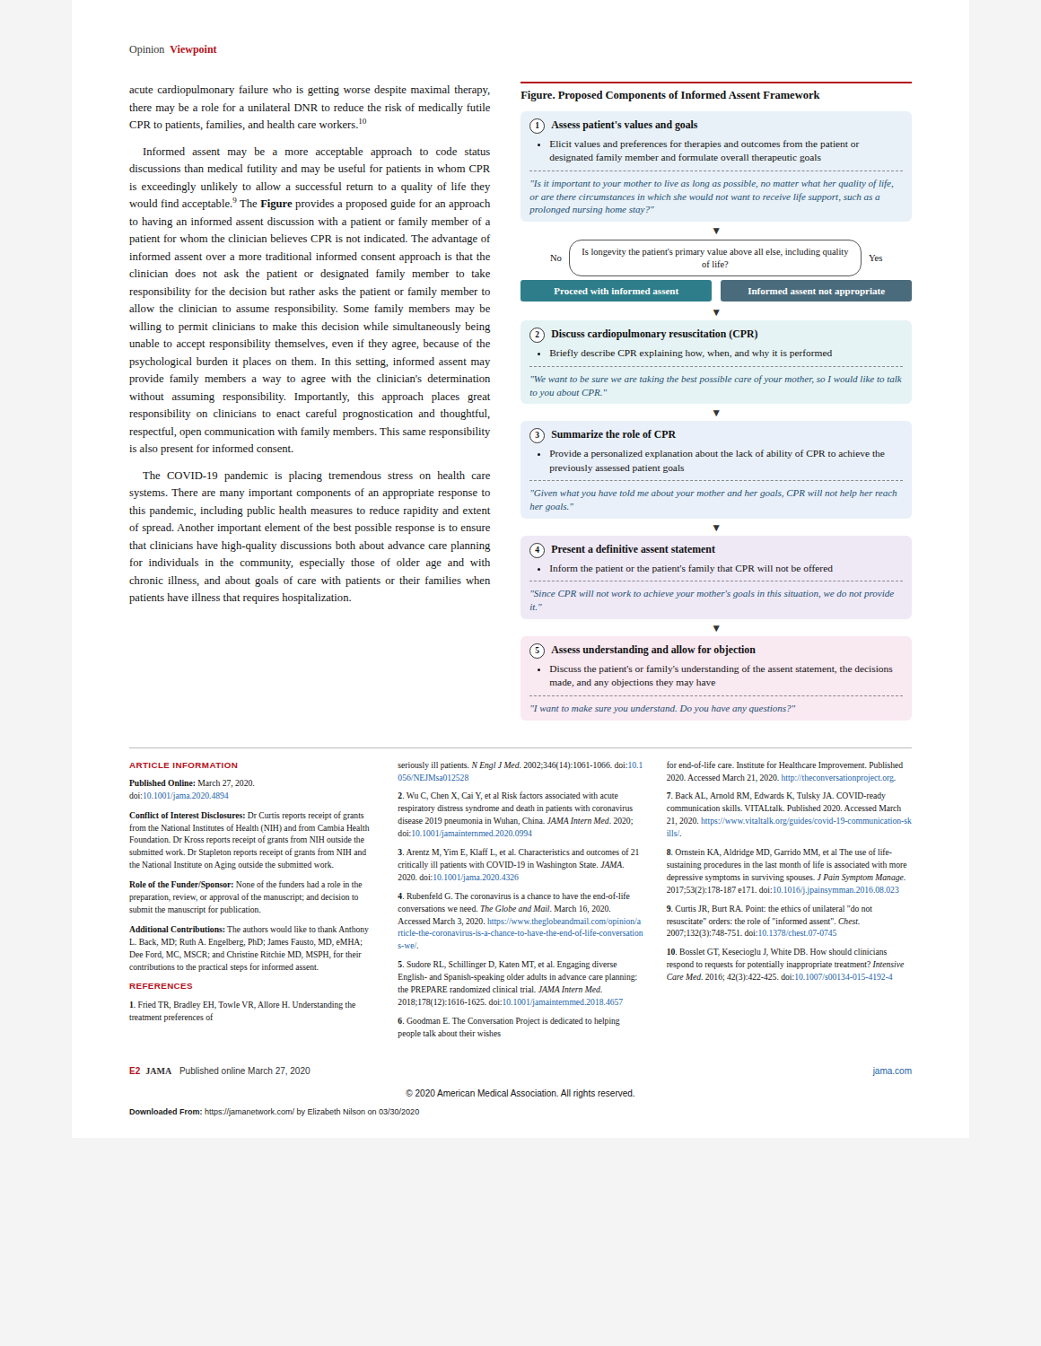Opinion Viewpoint
acute cardiopulmonary failure who is getting worse despite maximal therapy, there may be a role for a unilateral DNR to reduce the risk of medically futile CPR to patients, families, and health care workers.10
Informed assent may be a more acceptable approach to code status discussions than medical futility and may be useful for patients in whom CPR is exceedingly unlikely to allow a successful return to a quality of life they would find acceptable.9 The Figure provides a proposed guide for an approach to having an informed assent discussion with a patient or family member of a patient for whom the clinician believes CPR is not indicated. The advantage of informed assent over a more traditional informed consent approach is that the clinician does not ask the patient or designated family member to take responsibility for the decision but rather asks the patient or family member to allow the clinician to assume responsibility. Some family members may be willing to permit clinicians to make this decision while simultaneously being unable to accept responsibility themselves, even if they agree, because of the psychological burden it places on them. In this setting, informed assent may provide family members a way to agree with the clinician's determination without assuming responsibility. Importantly, this approach places great responsibility on clinicians to enact careful prognostication and thoughtful, respectful, open communication with family members. This same responsibility is also present for informed consent.
The COVID-19 pandemic is placing tremendous stress on health care systems. There are many important components of an appropriate response to this pandemic, including public health measures to reduce rapidity and extent of spread. Another important element of the best possible response is to ensure that clinicians have high-quality discussions both about advance care planning for individuals in the community, especially those of older age and with chronic illness, and about goals of care with patients or their families when patients have illness that requires hospitalization.
Figure. Proposed Components of Informed Assent Framework
1 Assess patient's values and goals
Elicit values and preferences for therapies and outcomes from the patient or designated family member and formulate overall therapeutic goals
"Is it important to your mother to live as long as possible, no matter what her quality of life, or are there circumstances in which she would not want to receive life support, such as a prolonged nursing home stay?"
▼
No
Is longevity the patient's primary value above all else, including quality of life?
Yes
Proceed with informed assent
Informed assent not appropriate
▼
2 Discuss cardiopulmonary resuscitation (CPR)
Briefly describe CPR explaining how, when, and why it is performed
"We want to be sure we are taking the best possible care of your mother, so I would like to talk to you about CPR."
▼
3 Summarize the role of CPR
Provide a personalized explanation about the lack of ability of CPR to achieve the previously assessed patient goals
"Given what you have told me about your mother and her goals, CPR will not help her reach her goals."
▼
4 Present a definitive assent statement
Inform the patient or the patient's family that CPR will not be offered
"Since CPR will not work to achieve your mother's goals in this situation, we do not provide it."
▼
5 Assess understanding and allow for objection
Discuss the patient's or family's understanding of the assent statement, the decisions made, and any objections they may have
"I want to make sure you understand. Do you have any questions?"
ARTICLE INFORMATION
Published Online: March 27, 2020.
doi:10.1001/jama.2020.4894
Conflict of Interest Disclosures: Dr Curtis reports receipt of grants from the National Institutes of Health (NIH) and from Cambia Health Foundation. Dr Kross reports receipt of grants from NIH outside the submitted work. Dr Stapleton reports receipt of grants from NIH and the National Institute on Aging outside the submitted work.
Role of the Funder/Sponsor: None of the funders had a role in the preparation, review, or approval of the manuscript; and decision to submit the manuscript for publication.
Additional Contributions: The authors would like to thank Anthony L. Back, MD; Ruth A. Engelberg, PhD; James Fausto, MD, eMHA; Dee Ford, MC, MSCR; and Christine Ritchie MD, MSPH, for their contributions to the practical steps for informed assent.
REFERENCES
1. Fried TR, Bradley EH, Towle VR, Allore H. Understanding the treatment preferences of
seriously ill patients. N Engl J Med. 2002;346(14):1061-1066. doi:10.1056/NEJMsa012528
2. Wu C, Chen X, Cai Y, et al Risk factors associated with acute respiratory distress syndrome and death in patients with coronavirus disease 2019 pneumonia in Wuhan, China. JAMA Intern Med. 2020; doi:10.1001/jamainternmed.2020.0994
3. Arentz M, Yim E, Klaff L, et al. Characteristics and outcomes of 21 critically ill patients with COVID-19 in Washington State. JAMA. 2020. doi:10.1001/jama.2020.4326
4. Rubenfeld G. The coronavirus is a chance to have the end-of-life conversations we need. The Globe and Mail. March 16, 2020. Accessed March 3, 2020. https://www.theglobeandmail.com/opinion/article-the-coronavirus-is-a-chance-to-have-the-end-of-life-conversations-we/.
5. Sudore RL, Schillinger D, Katen MT, et al. Engaging diverse English- and Spanish-speaking older adults in advance care planning: the PREPARE randomized clinical trial. JAMA Intern Med. 2018;178(12):1616-1625. doi:10.1001/jamainternmed.2018.4657
6. Goodman E. The Conversation Project is dedicated to helping people talk about their wishes
for end-of-life care. Institute for Healthcare Improvement. Published 2020. Accessed March 21, 2020. http://theconversationproject.org.
7. Back AL, Arnold RM, Edwards K, Tulsky JA. COVID-ready communication skills. VITALtalk. Published 2020. Accessed March 21, 2020. https://www.vitaltalk.org/guides/covid-19-communication-skills/.
8. Ornstein KA, Aldridge MD, Garrido MM, et al The use of life-sustaining procedures in the last month of life is associated with more depressive symptoms in surviving spouses. J Pain Symptom Manage. 2017;53(2):178-187 e171. doi:10.1016/j.jpainsymman.2016.08.023
9. Curtis JR, Burt RA. Point: the ethics of unilateral "do not resuscitate" orders: the role of "informed assent". Chest. 2007;132(3):748-751. doi:10.1378/chest.07-0745
10. Bosslet GT, Kesecioglu J, White DB. How should clinicians respond to requests for potentially inappropriate treatment? Intensive Care Med. 2016; 42(3):422-425. doi:10.1007/s00134-015-4192-4
E2 JAMA Published online March 27, 2020
jama.com
© 2020 American Medical Association. All rights reserved.
Downloaded From: https://jamanetwork.com/ by Elizabeth Nilson on 03/30/2020